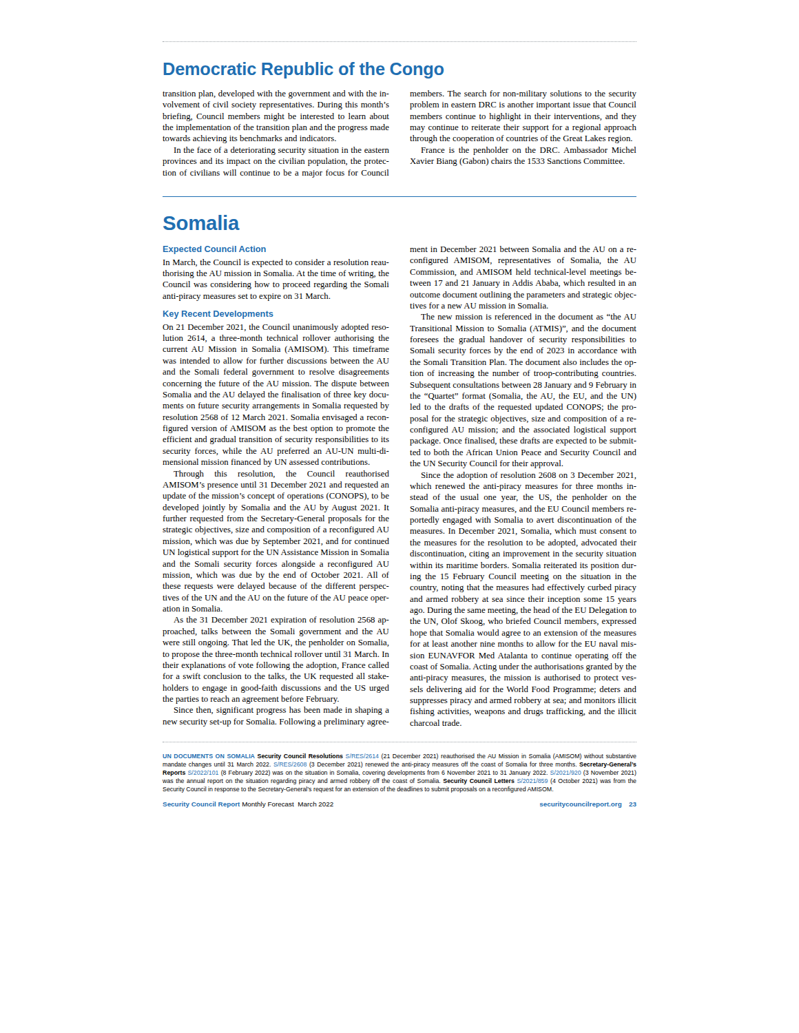Democratic Republic of the Congo
transition plan, developed with the government and with the involvement of civil society representatives. During this month’s briefing, Council members might be interested to learn about the implementation of the transition plan and the progress made towards achieving its benchmarks and indicators.
In the face of a deteriorating security situation in the eastern provinces and its impact on the civilian population, the protection of civilians will continue to be a major focus for Council members. The search for non-military solutions to the security problem in eastern DRC is another important issue that Council members continue to highlight in their interventions, and they may continue to reiterate their support for a regional approach through the cooperation of countries of the Great Lakes region.
France is the penholder on the DRC. Ambassador Michel Xavier Biang (Gabon) chairs the 1533 Sanctions Committee.
Somalia
Expected Council Action
In March, the Council is expected to consider a resolution reauthorising the AU mission in Somalia. At the time of writing, the Council was considering how to proceed regarding the Somali anti-piracy measures set to expire on 31 March.
Key Recent Developments
On 21 December 2021, the Council unanimously adopted resolution 2614, a three-month technical rollover authorising the current AU Mission in Somalia (AMISOM). This timeframe was intended to allow for further discussions between the AU and the Somali federal government to resolve disagreements concerning the future of the AU mission. The dispute between Somalia and the AU delayed the finalisation of three key documents on future security arrangements in Somalia requested by resolution 2568 of 12 March 2021. Somalia envisaged a reconfigured version of AMISOM as the best option to promote the efficient and gradual transition of security responsibilities to its security forces, while the AU preferred an AU-UN multi-dimensional mission financed by UN assessed contributions.
Through this resolution, the Council reauthorised AMISOM’s presence until 31 December 2021 and requested an update of the mission’s concept of operations (CONOPS), to be developed jointly by Somalia and the AU by August 2021. It further requested from the Secretary-General proposals for the strategic objectives, size and composition of a reconfigured AU mission, which was due by September 2021, and for continued UN logistical support for the UN Assistance Mission in Somalia and the Somali security forces alongside a reconfigured AU mission, which was due by the end of October 2021. All of these requests were delayed because of the different perspectives of the UN and the AU on the future of the AU peace operation in Somalia.
As the 31 December 2021 expiration of resolution 2568 approached, talks between the Somali government and the AU were still ongoing. That led the UK, the penholder on Somalia, to propose the three-month technical rollover until 31 March. In their explanations of vote following the adoption, France called for a swift conclusion to the talks, the UK requested all stakeholders to engage in good-faith discussions and the US urged the parties to reach an agreement before February.
Since then, significant progress has been made in shaping a new security set-up for Somalia. Following a preliminary agreement in December 2021 between Somalia and the AU on a reconfigured AMISOM, representatives of Somalia, the AU Commission, and AMISOM held technical-level meetings between 17 and 21 January in Addis Ababa, which resulted in an outcome document outlining the parameters and strategic objectives for a new AU mission in Somalia.
The new mission is referenced in the document as “the AU Transitional Mission to Somalia (ATMIS)”, and the document foresees the gradual handover of security responsibilities to Somali security forces by the end of 2023 in accordance with the Somali Transition Plan. The document also includes the option of increasing the number of troop-contributing countries. Subsequent consultations between 28 January and 9 February in the “Quartet” format (Somalia, the AU, the EU, and the UN) led to the drafts of the requested updated CONOPS; the proposal for the strategic objectives, size and composition of a reconfigured AU mission; and the associated logistical support package. Once finalised, these drafts are expected to be submitted to both the African Union Peace and Security Council and the UN Security Council for their approval.
Since the adoption of resolution 2608 on 3 December 2021, which renewed the anti-piracy measures for three months instead of the usual one year, the US, the penholder on the Somalia anti-piracy measures, and the EU Council members reportedly engaged with Somalia to avert discontinuation of the measures. In December 2021, Somalia, which must consent to the measures for the resolution to be adopted, advocated their discontinuation, citing an improvement in the security situation within its maritime borders. Somalia reiterated its position during the 15 February Council meeting on the situation in the country, noting that the measures had effectively curbed piracy and armed robbery at sea since their inception some 15 years ago. During the same meeting, the head of the EU Delegation to the UN, Olof Skoog, who briefed Council members, expressed hope that Somalia would agree to an extension of the measures for at least another nine months to allow for the EU naval mission EUNAVFOR Med Atalanta to continue operating off the coast of Somalia. Acting under the authorisations granted by the anti-piracy measures, the mission is authorised to protect vessels delivering aid for the World Food Programme; deters and suppresses piracy and armed robbery at sea; and monitors illicit fishing activities, weapons and drugs trafficking, and the illicit charcoal trade.
UN DOCUMENTS ON SOMALIA Security Council Resolutions S/RES/2614 (21 December 2021) reauthorised the AU Mission in Somalia (AMISOM) without substantive mandate changes until 31 March 2022. S/RES/2608 (3 December 2021) renewed the anti-piracy measures off the coast of Somalia for three months. Secretary-General’s Reports S/2022/101 (8 February 2022) was on the situation in Somalia, covering developments from 6 November 2021 to 31 January 2022. S/2021/920 (3 November 2021) was the annual report on the situation regarding piracy and armed robbery off the coast of Somalia. Security Council Letters S/2021/859 (4 October 2021) was from the Security Council in response to the Secretary-General’s request for an extension of the deadlines to submit proposals on a reconfigured AMISOM.
Security Council Report Monthly Forecast March 2022
securitycouncilreport.org 23